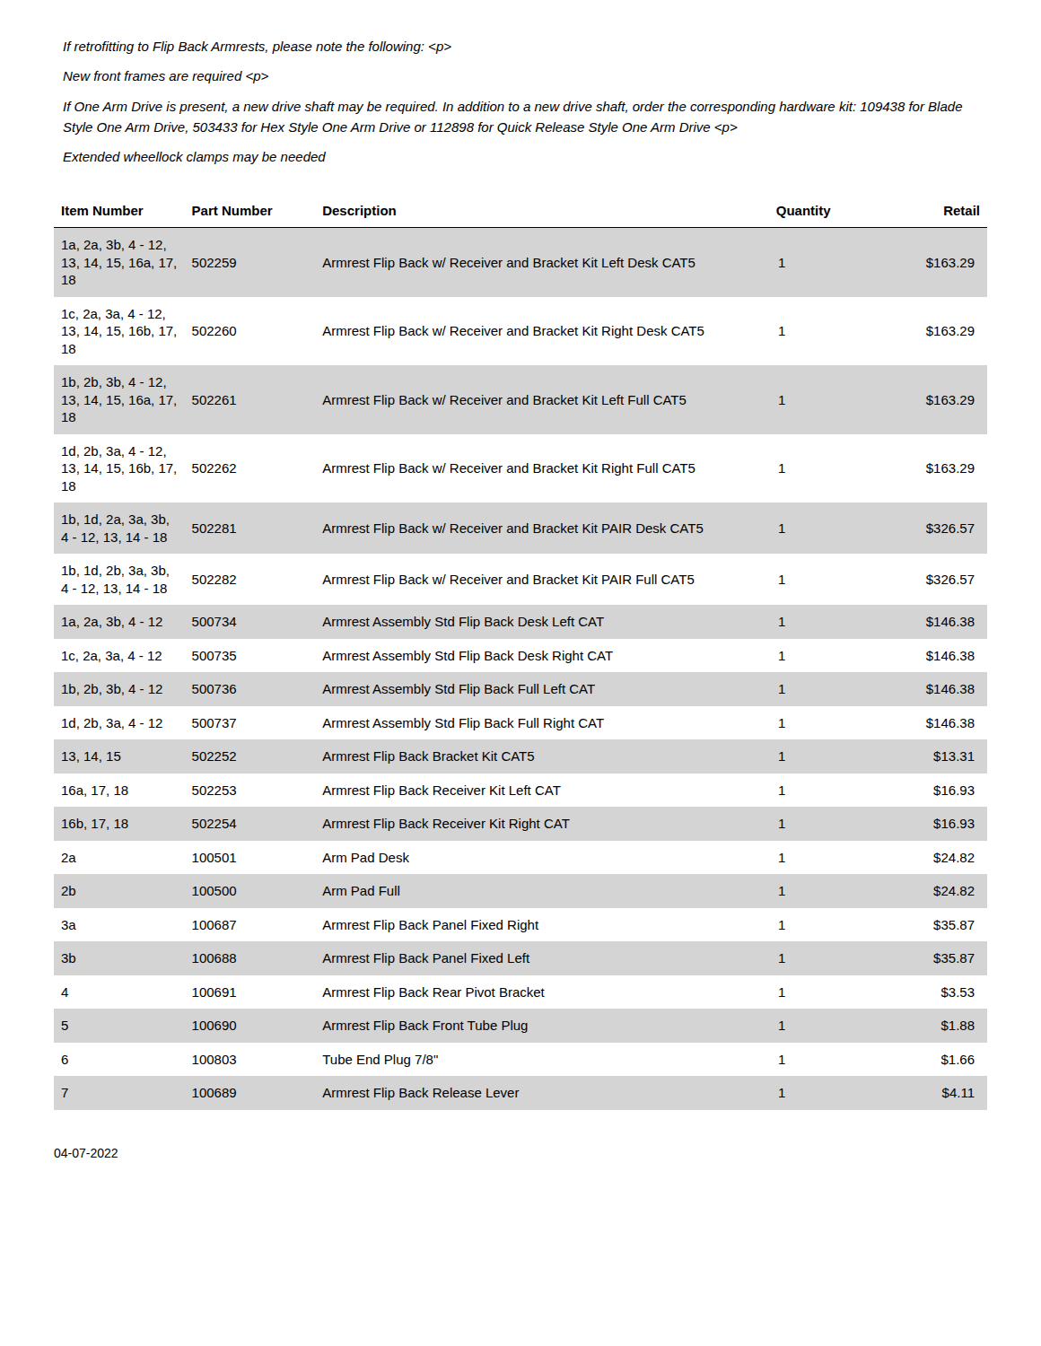If retrofitting to Flip Back Armrests, please note the following: <p>
New front frames are required <p>
If One Arm Drive is present, a new drive shaft may be required. In addition to a new drive shaft, order the corresponding hardware kit: 109438 for Blade Style One Arm Drive, 503433 for Hex Style One Arm Drive or 112898 for Quick Release Style One Arm Drive <p>
Extended wheellock clamps may be needed
| Item Number | Part Number | Description | Quantity | Retail |
| --- | --- | --- | --- | --- |
| 1a, 2a, 3b, 4 - 12, 13, 14, 15, 16a, 17, 18 | 502259 | Armrest Flip Back w/ Receiver and Bracket Kit Left Desk CAT5 | 1 | $163.29 |
| 1c, 2a, 3a, 4 - 12, 13, 14, 15, 16b, 17, 18 | 502260 | Armrest Flip Back w/ Receiver and Bracket Kit Right Desk CAT5 | 1 | $163.29 |
| 1b, 2b, 3b, 4 - 12, 13, 14, 15, 16a, 17, 18 | 502261 | Armrest Flip Back w/ Receiver and Bracket Kit Left Full CAT5 | 1 | $163.29 |
| 1d, 2b, 3a, 4 - 12, 13, 14, 15, 16b, 17, 18 | 502262 | Armrest Flip Back w/ Receiver and Bracket Kit Right Full CAT5 | 1 | $163.29 |
| 1b, 1d, 2a, 3a, 3b, 4 - 12, 13, 14 - 18 | 502281 | Armrest Flip Back w/ Receiver and Bracket Kit PAIR Desk CAT5 | 1 | $326.57 |
| 1b, 1d, 2b, 3a, 3b, 4 - 12, 13, 14 - 18 | 502282 | Armrest Flip Back w/ Receiver and Bracket Kit PAIR Full CAT5 | 1 | $326.57 |
| 1a, 2a, 3b, 4 - 12 | 500734 | Armrest Assembly Std Flip Back Desk Left CAT | 1 | $146.38 |
| 1c, 2a, 3a, 4 - 12 | 500735 | Armrest Assembly Std Flip Back Desk Right CAT | 1 | $146.38 |
| 1b, 2b, 3b, 4 - 12 | 500736 | Armrest Assembly Std Flip Back Full Left CAT | 1 | $146.38 |
| 1d, 2b, 3a, 4 - 12 | 500737 | Armrest Assembly Std Flip Back Full Right CAT | 1 | $146.38 |
| 13, 14, 15 | 502252 | Armrest Flip Back Bracket Kit CAT5 | 1 | $13.31 |
| 16a, 17, 18 | 502253 | Armrest Flip Back Receiver Kit Left CAT | 1 | $16.93 |
| 16b, 17, 18 | 502254 | Armrest Flip Back Receiver Kit Right CAT | 1 | $16.93 |
| 2a | 100501 | Arm Pad Desk | 1 | $24.82 |
| 2b | 100500 | Arm Pad Full | 1 | $24.82 |
| 3a | 100687 | Armrest Flip Back Panel Fixed Right | 1 | $35.87 |
| 3b | 100688 | Armrest Flip Back Panel Fixed Left | 1 | $35.87 |
| 4 | 100691 | Armrest Flip Back Rear Pivot Bracket | 1 | $3.53 |
| 5 | 100690 | Armrest Flip Back Front Tube Plug | 1 | $1.88 |
| 6 | 100803 | Tube End Plug 7/8" | 1 | $1.66 |
| 7 | 100689 | Armrest Flip Back Release Lever | 1 | $4.11 |
04-07-2022